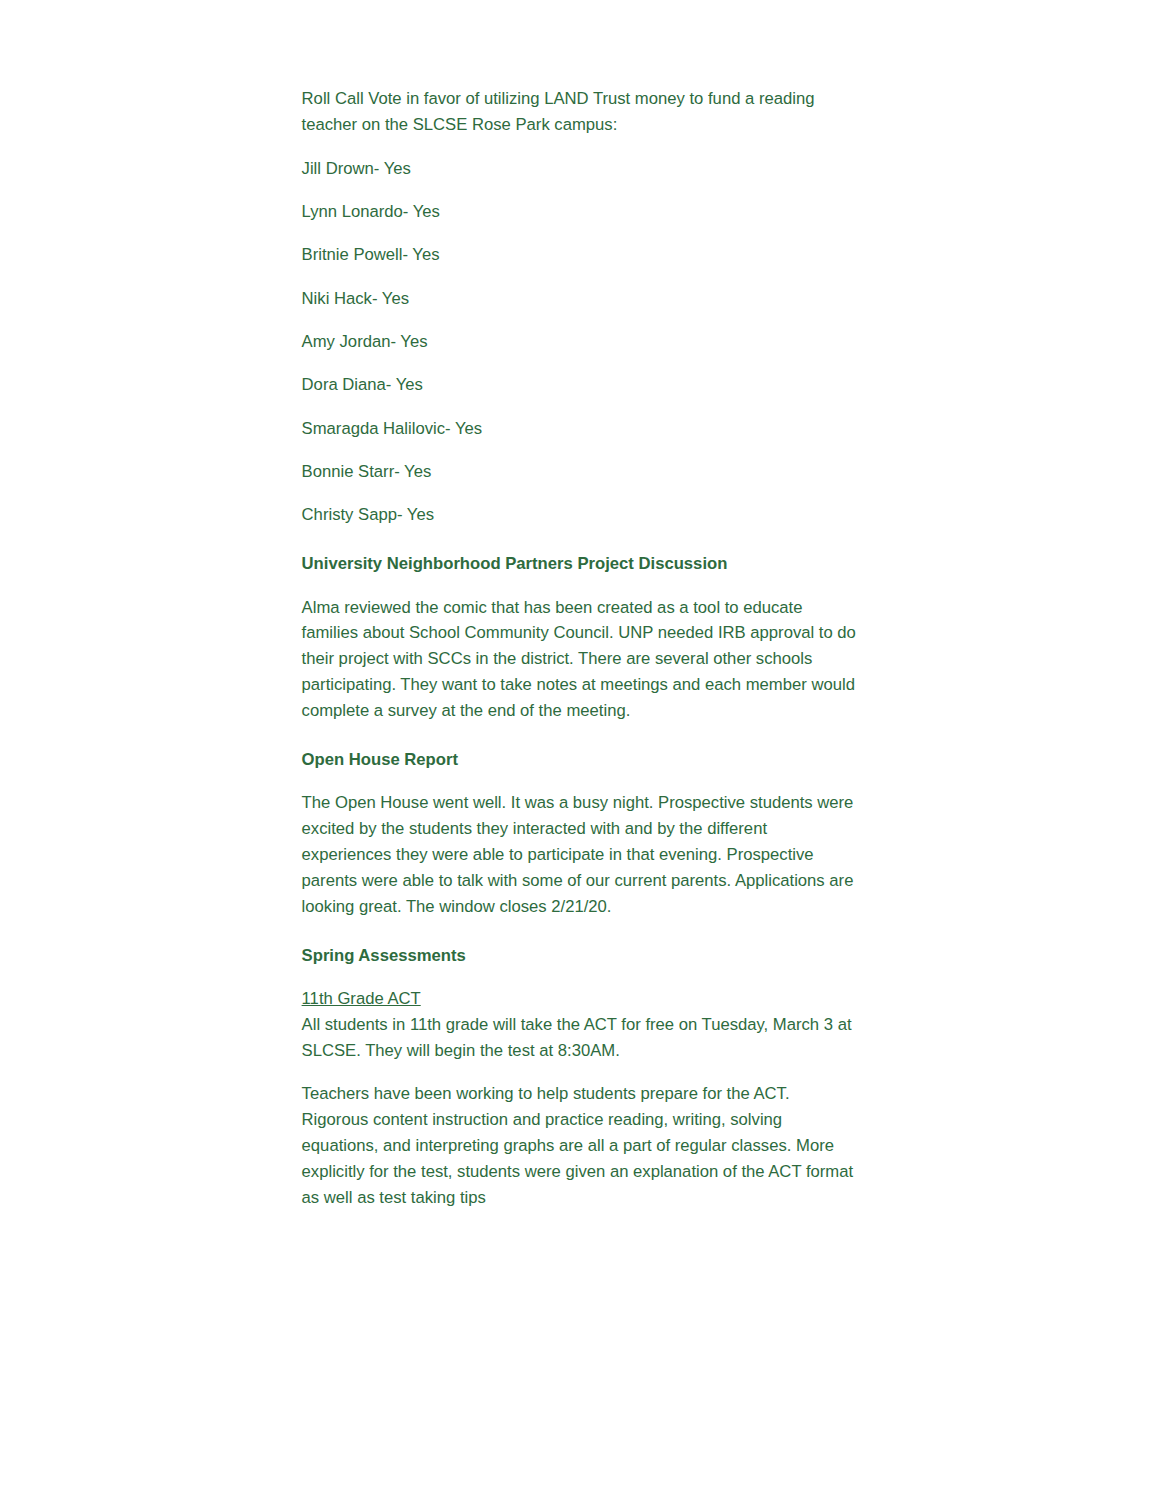Roll Call Vote in favor of utilizing LAND Trust money to fund a reading teacher on the SLCSE Rose Park campus:
Jill Drown- Yes
Lynn Lonardo- Yes
Britnie Powell- Yes
Niki Hack- Yes
Amy Jordan- Yes
Dora Diana- Yes
Smaragda Halilovic- Yes
Bonnie Starr- Yes
Christy Sapp- Yes
University Neighborhood Partners Project Discussion
Alma reviewed the comic that has been created as a tool to educate families about School Community Council. UNP needed IRB approval to do their project with SCCs in the district. There are several other schools participating. They want to take notes at meetings and each member would complete a survey at the end of the meeting.
Open House Report
The Open House went well. It was a busy night. Prospective students were excited by the students they interacted with and by the different experiences they were able to participate in that evening. Prospective parents were able to talk with some of our current parents. Applications are looking great. The window closes 2/21/20.
Spring Assessments
11th Grade ACT
All students in 11th grade will take the ACT for free on Tuesday, March 3 at SLCSE. They will begin the test at 8:30AM.
Teachers have been working to help students prepare for the ACT. Rigorous content instruction and practice reading, writing, solving equations, and interpreting graphs are all a part of regular classes. More explicitly for the test, students were given an explanation of the ACT format as well as test taking tips